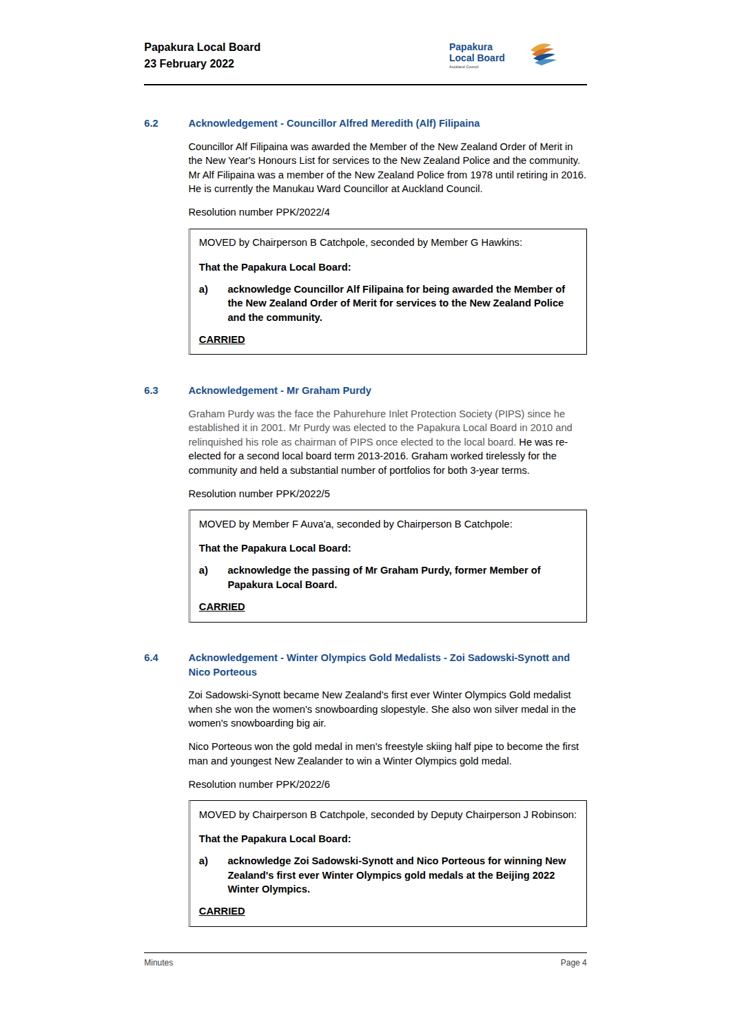Papakura Local Board
23 February 2022
Papakura Local Board Auckland Council
6.2 Acknowledgement - Councillor Alfred Meredith (Alf) Filipaina
Councillor Alf Filipaina was awarded the Member of the New Zealand Order of Merit in the New Year's Honours List for services to the New Zealand Police and the community. Mr Alf Filipaina was a member of the New Zealand Police from 1978 until retiring in 2016. He is currently the Manukau Ward Councillor at Auckland Council.
Resolution number PPK/2022/4
MOVED by Chairperson B Catchpole, seconded by Member G Hawkins:
That the Papakura Local Board:
a) acknowledge Councillor Alf Filipaina for being awarded the Member of the New Zealand Order of Merit for services to the New Zealand Police and the community.
CARRIED
6.3 Acknowledgement - Mr Graham Purdy
Graham Purdy was the face the Pahurehure Inlet Protection Society (PIPS) since he established it in 2001. Mr Purdy was elected to the Papakura Local Board in 2010 and relinquished his role as chairman of PIPS once elected to the local board. He was re-elected for a second local board term 2013-2016. Graham worked tirelessly for the community and held a substantial number of portfolios for both 3-year terms.
Resolution number PPK/2022/5
MOVED by Member F Auva'a, seconded by Chairperson B Catchpole:
That the Papakura Local Board:
a) acknowledge the passing of Mr Graham Purdy, former Member of Papakura Local Board.
CARRIED
6.4 Acknowledgement - Winter Olympics Gold Medalists - Zoi Sadowski-Synott and Nico Porteous
Zoi Sadowski-Synott became New Zealand's first ever Winter Olympics Gold medalist when she won the women's snowboarding slopestyle. She also won silver medal in the women's snowboarding big air.
Nico Porteous won the gold medal in men's freestyle skiing half pipe to become the first man and youngest New Zealander to win a Winter Olympics gold medal.
Resolution number PPK/2022/6
MOVED by Chairperson B Catchpole, seconded by Deputy Chairperson J Robinson:
That the Papakura Local Board:
a) acknowledge Zoi Sadowski-Synott and Nico Porteous for winning New Zealand's first ever Winter Olympics gold medals at the Beijing 2022 Winter Olympics.
CARRIED
Minutes Page 4